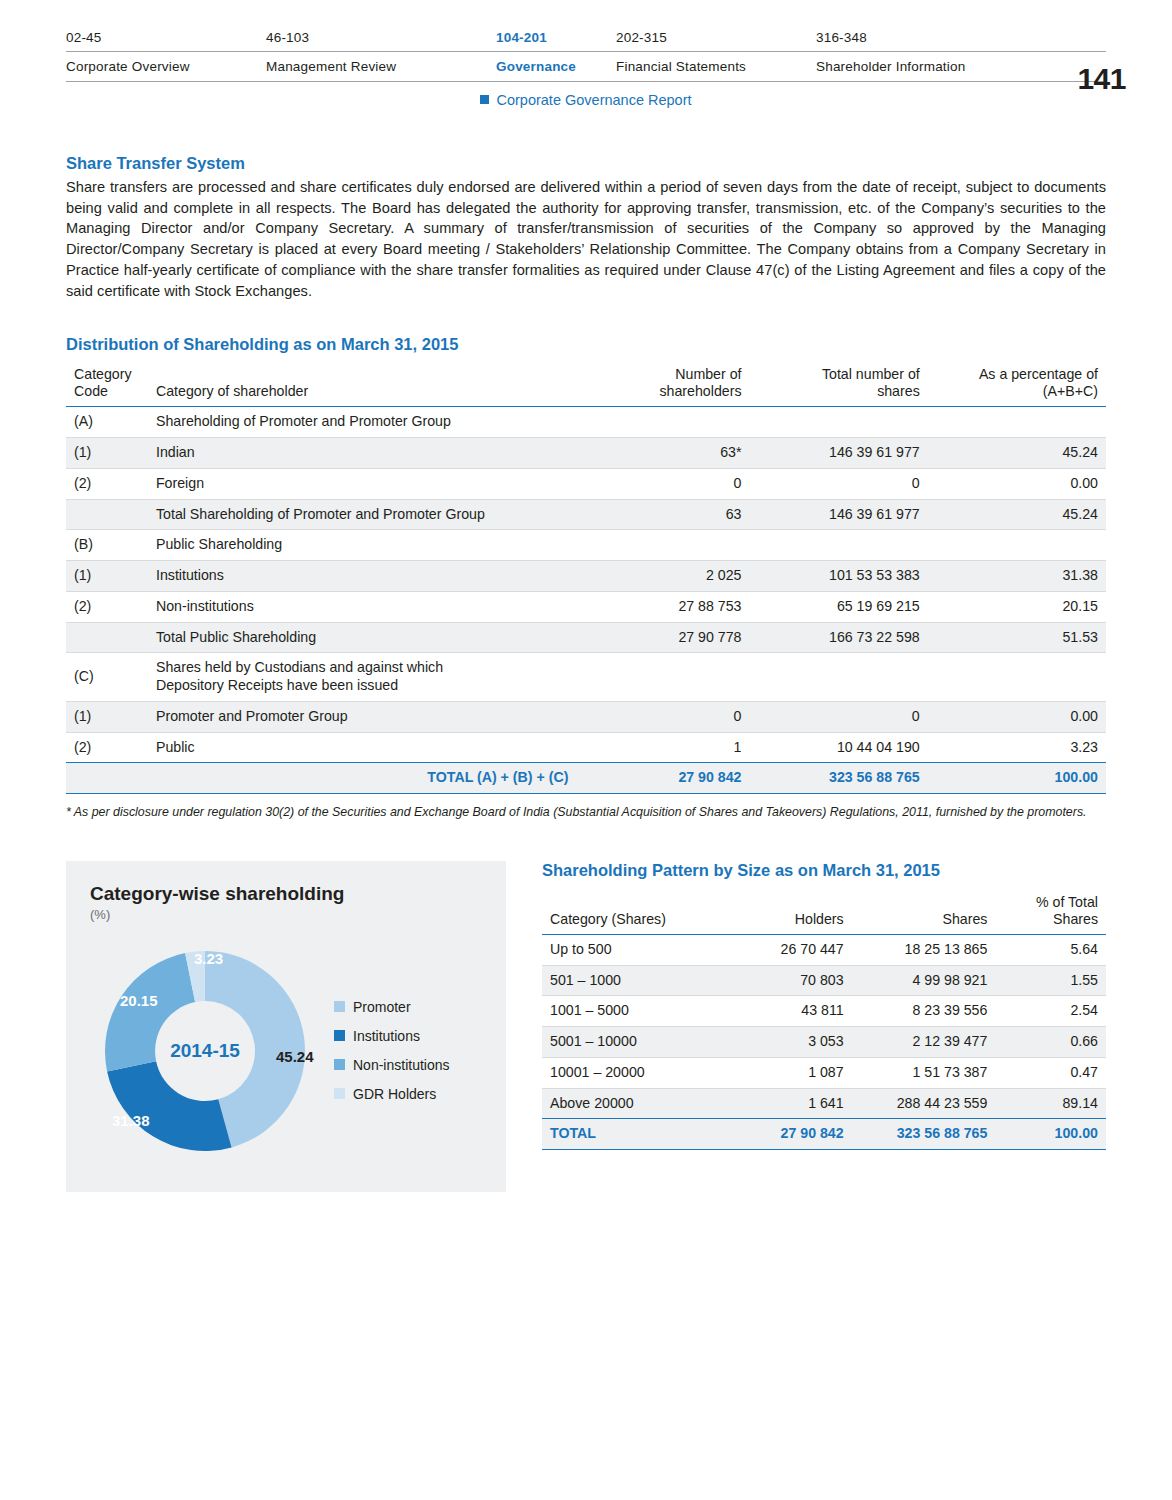02-45
46-103
104-201
202-315
316-348
Corporate Overview
Management Review
Governance
Financial Statements
Shareholder Information
141
Corporate Governance Report
Share Transfer System
Share transfers are processed and share certificates duly endorsed are delivered within a period of seven days from the date of receipt, subject to documents being valid and complete in all respects. The Board has delegated the authority for approving transfer, transmission, etc. of the Company’s securities to the Managing Director and/or Company Secretary. A summary of transfer/transmission of securities of the Company so approved by the Managing Director/Company Secretary is placed at every Board meeting / Stakeholders’ Relationship Committee. The Company obtains from a Company Secretary in Practice half-yearly certificate of compliance with the share transfer formalities as required under Clause 47(c) of the Listing Agreement and files a copy of the said certificate with Stock Exchanges.
Distribution of Shareholding as on March 31, 2015
| Category Code | Category of shareholder | Number of shareholders | Total number of shares | As a percentage of (A+B+C) |
| --- | --- | --- | --- | --- |
| (A) | Shareholding of Promoter and Promoter Group | | | |
| (1) | Indian | 63* | 146 39 61 977 | 45.24 |
| (2) | Foreign | 0 | 0 | 0.00 |
| | Total Shareholding of Promoter and Promoter Group | 63 | 146 39 61 977 | 45.24 |
| (B) | Public Shareholding | | | |
| (1) | Institutions | 2 025 | 101 53 53 383 | 31.38 |
| (2) | Non-institutions | 27 88 753 | 65 19 69 215 | 20.15 |
| | Total Public Shareholding | 27 90 778 | 166 73 22 598 | 51.53 |
| (C) | Shares held by Custodians and against which Depository Receipts have been issued | | | |
| (1) | Promoter and Promoter Group | 0 | 0 | 0.00 |
| (2) | Public | 1 | 10 44 04 190 | 3.23 |
| | TOTAL (A) + (B) + (C) | 27 90 842 | 323 56 88 765 | 100.00 |
* As per disclosure under regulation 30(2) of the Securities and Exchange Board of India (Substantial Acquisition of Shares and Takeovers) Regulations, 2011, furnished by the promoters.
Category-wise shareholding
(%)
3.23
20.15
45.24
31.38
2014-15
Promoter
Institutions
Non-institutions
GDR Holders
Shareholding Pattern by Size as on March 31, 2015
| Category (Shares) | Holders | Shares | % of Total Shares |
| --- | --- | --- | --- |
| Up to 500 | 26 70 447 | 18 25 13 865 | 5.64 |
| 501 – 1000 | 70 803 | 4 99 98 921 | 1.55 |
| 1001 – 5000 | 43 811 | 8 23 39 556 | 2.54 |
| 5001 – 10000 | 3 053 | 2 12 39 477 | 0.66 |
| 10001 – 20000 | 1 087 | 1 51 73 387 | 0.47 |
| Above 20000 | 1 641 | 288 44 23 559 | 89.14 |
| TOTAL | 27 90 842 | 323 56 88 765 | 100.00 |